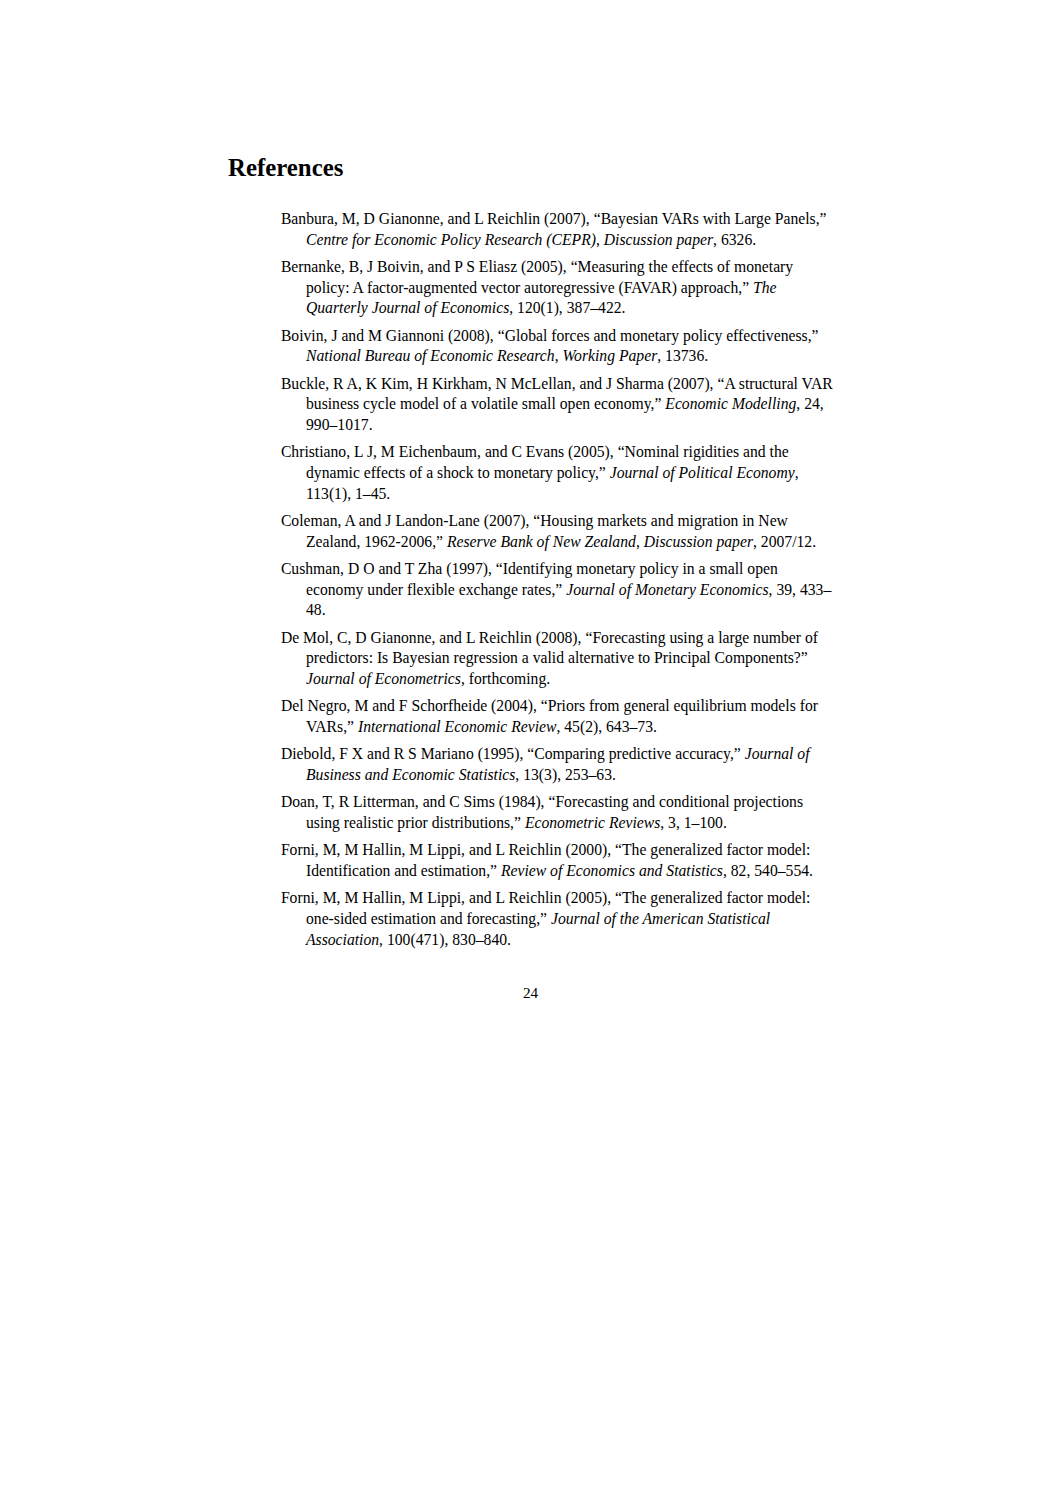References
Banbura, M, D Gianonne, and L Reichlin (2007), “Bayesian VARs with Large Panels,” Centre for Economic Policy Research (CEPR), Discussion paper, 6326.
Bernanke, B, J Boivin, and P S Eliasz (2005), “Measuring the effects of monetary policy: A factor-augmented vector autoregressive (FAVAR) approach,” The Quarterly Journal of Economics, 120(1), 387–422.
Boivin, J and M Giannoni (2008), “Global forces and monetary policy effectiveness,” National Bureau of Economic Research, Working Paper, 13736.
Buckle, R A, K Kim, H Kirkham, N McLellan, and J Sharma (2007), “A structural VAR business cycle model of a volatile small open economy,” Economic Modelling, 24, 990–1017.
Christiano, L J, M Eichenbaum, and C Evans (2005), “Nominal rigidities and the dynamic effects of a shock to monetary policy,” Journal of Political Economy, 113(1), 1–45.
Coleman, A and J Landon-Lane (2007), “Housing markets and migration in New Zealand, 1962-2006,” Reserve Bank of New Zealand, Discussion paper, 2007/12.
Cushman, D O and T Zha (1997), “Identifying monetary policy in a small open economy under flexible exchange rates,” Journal of Monetary Economics, 39, 433–48.
De Mol, C, D Gianonne, and L Reichlin (2008), “Forecasting using a large number of predictors: Is Bayesian regression a valid alternative to Principal Components?” Journal of Econometrics, forthcoming.
Del Negro, M and F Schorfheide (2004), “Priors from general equilibrium models for VARs,” International Economic Review, 45(2), 643–73.
Diebold, F X and R S Mariano (1995), “Comparing predictive accuracy,” Journal of Business and Economic Statistics, 13(3), 253–63.
Doan, T, R Litterman, and C Sims (1984), “Forecasting and conditional projections using realistic prior distributions,” Econometric Reviews, 3, 1–100.
Forni, M, M Hallin, M Lippi, and L Reichlin (2000), “The generalized factor model: Identification and estimation,” Review of Economics and Statistics, 82, 540–554.
Forni, M, M Hallin, M Lippi, and L Reichlin (2005), “The generalized factor model: one-sided estimation and forecasting,” Journal of the American Statistical Association, 100(471), 830–840.
24